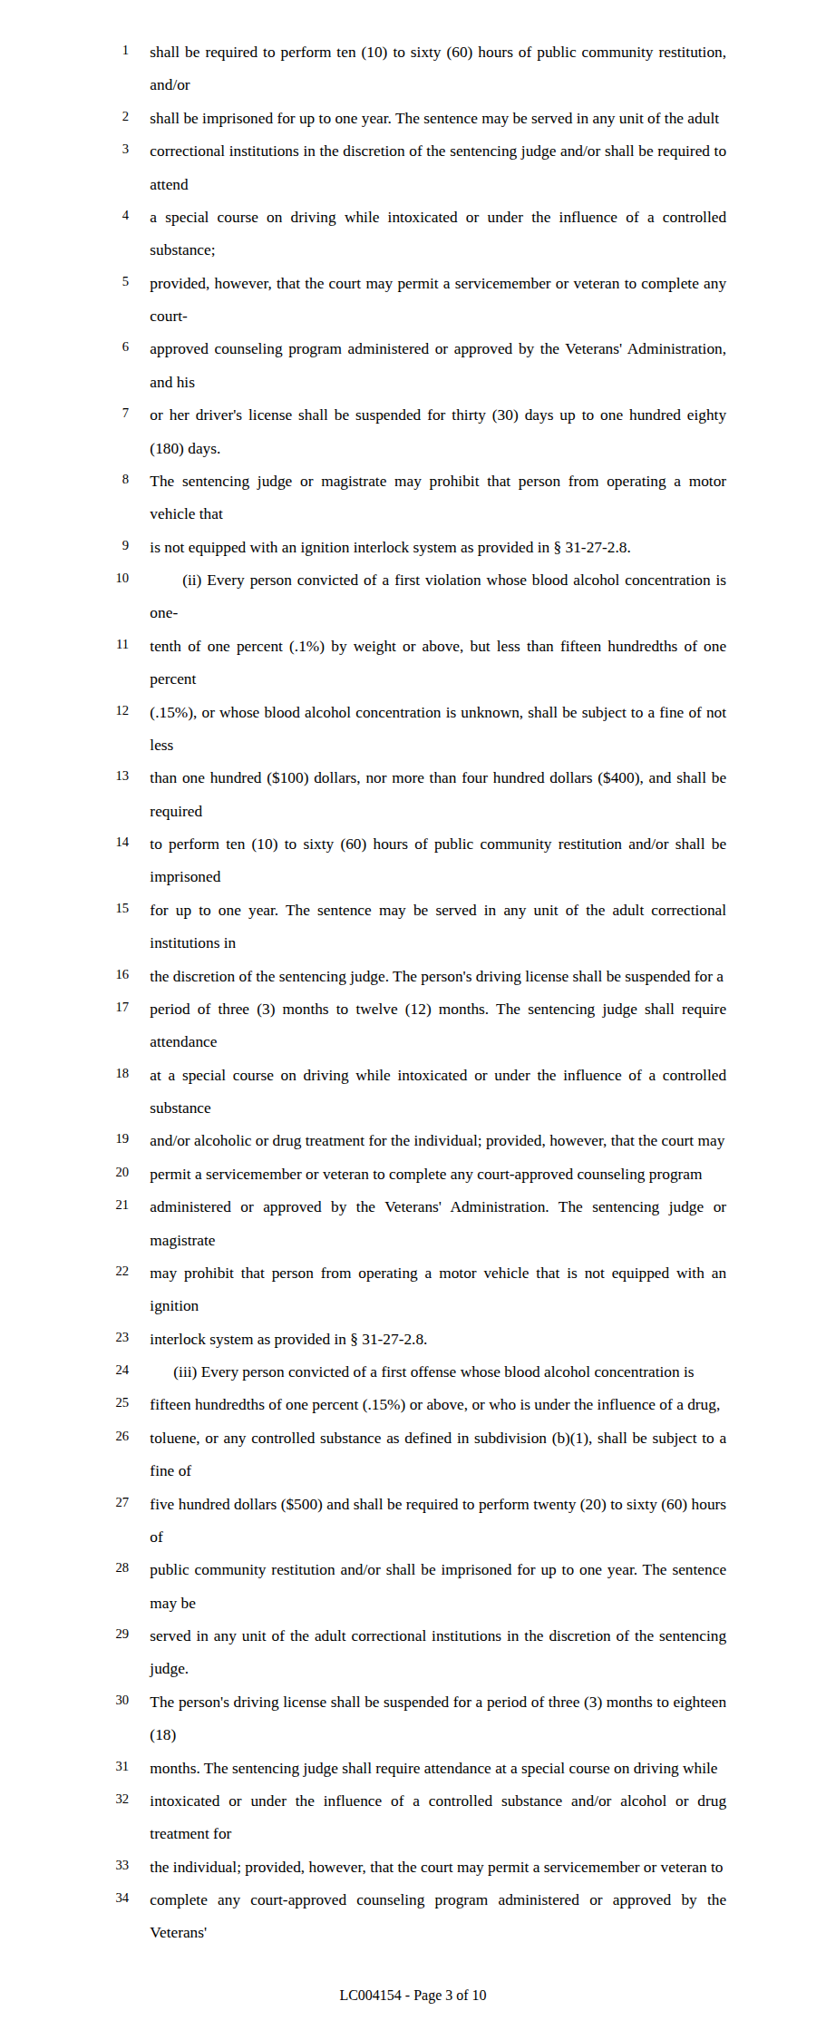shall be required to perform ten (10) to sixty (60) hours of public community restitution, and/or
shall be imprisoned for up to one year. The sentence may be served in any unit of the adult
correctional institutions in the discretion of the sentencing judge and/or shall be required to attend
a special course on driving while intoxicated or under the influence of a controlled substance;
provided, however, that the court may permit a servicemember or veteran to complete any court-
approved counseling program administered or approved by the Veterans' Administration, and his
or her driver's license shall be suspended for thirty (30) days up to one hundred eighty (180) days.
The sentencing judge or magistrate may prohibit that person from operating a motor vehicle that
is not equipped with an ignition interlock system as provided in § 31-27-2.8.
(ii) Every person convicted of a first violation whose blood alcohol concentration is one-
tenth of one percent (.1%) by weight or above, but less than fifteen hundredths of one percent
(.15%), or whose blood alcohol concentration is unknown, shall be subject to a fine of not less
than one hundred ($100) dollars, nor more than four hundred dollars ($400), and shall be required
to perform ten (10) to sixty (60) hours of public community restitution and/or shall be imprisoned
for up to one year. The sentence may be served in any unit of the adult correctional institutions in
the discretion of the sentencing judge. The person's driving license shall be suspended for a
period of three (3) months to twelve (12) months. The sentencing judge shall require attendance
at a special course on driving while intoxicated or under the influence of a controlled substance
and/or alcoholic or drug treatment for the individual; provided, however, that the court may
permit a servicemember or veteran to complete any court-approved counseling program
administered or approved by the Veterans' Administration. The sentencing judge or magistrate
may prohibit that person from operating a motor vehicle that is not equipped with an ignition
interlock system as provided in § 31-27-2.8.
(iii) Every person convicted of a first offense whose blood alcohol concentration is
fifteen hundredths of one percent (.15%) or above, or who is under the influence of a drug,
toluene, or any controlled substance as defined in subdivision (b)(1), shall be subject to a fine of
five hundred dollars ($500) and shall be required to perform twenty (20) to sixty (60) hours of
public community restitution and/or shall be imprisoned for up to one year. The sentence may be
served in any unit of the adult correctional institutions in the discretion of the sentencing judge.
The person's driving license shall be suspended for a period of three (3) months to eighteen (18)
months. The sentencing judge shall require attendance at a special course on driving while
intoxicated or under the influence of a controlled substance and/or alcohol or drug treatment for
the individual; provided, however, that the court may permit a servicemember or veteran to
complete any court-approved counseling program administered or approved by the Veterans'
LC004154 - Page 3 of 10